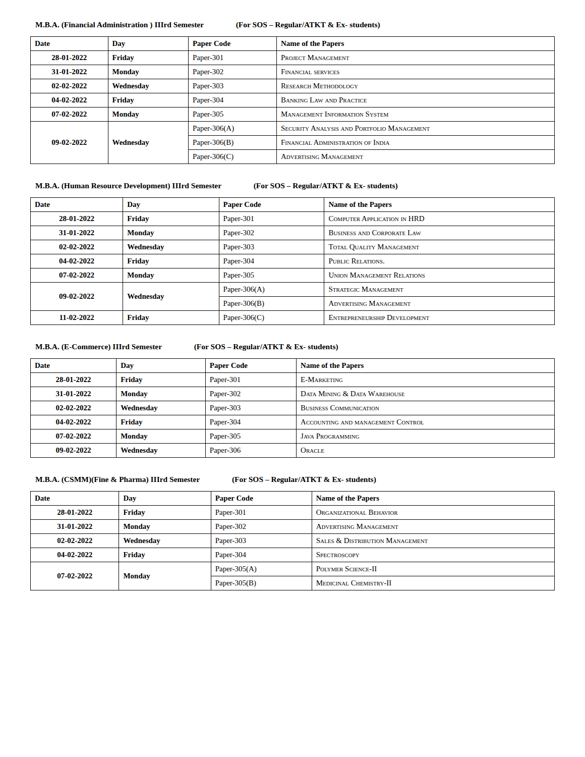M.B.A. (Financial Administration ) IIIrd Semester (For SOS – Regular/ATKT & Ex- students)
| Date | Day | Paper Code | Name of the Papers |
| --- | --- | --- | --- |
| 28-01-2022 | Friday | Paper-301 | Project Management |
| 31-01-2022 | Monday | Paper-302 | Financial services |
| 02-02-2022 | Wednesday | Paper-303 | Research Methodology |
| 04-02-2022 | Friday | Paper-304 | Banking Law and Practice |
| 07-02-2022 | Monday | Paper-305 | Management Information System |
| 09-02-2022 | Wednesday | Paper-306(A) | Security Analysis and Portfolio Management |
| Paper-306(B) | Financial Administration of India |
| Paper-306(C) | Advertising Management |
M.B.A. (Human Resource Development) IIIrd Semester (For SOS – Regular/ATKT & Ex- students)
| Date | Day | Paper Code | Name of the Papers |
| --- | --- | --- | --- |
| 28-01-2022 | Friday | Paper-301 | Computer Application in HRD |
| 31-01-2022 | Monday | Paper-302 | Business and Corporate Law |
| 02-02-2022 | Wednesday | Paper-303 | Total Quality Management |
| 04-02-2022 | Friday | Paper-304 | Public Relations. |
| 07-02-2022 | Monday | Paper-305 | Union Management Relations |
| 09-02-2022 | Wednesday | Paper-306(A) | Strategic Management |
| Paper-306(B) | Advertising Management |
| 11-02-2022 | Friday | Paper-306(C) | Entrepreneurship Development |
M.B.A. (E-Commerce) IIIrd Semester (For SOS – Regular/ATKT & Ex- students)
| Date | Day | Paper Code | Name of the Papers |
| --- | --- | --- | --- |
| 28-01-2022 | Friday | Paper-301 | E-Marketing |
| 31-01-2022 | Monday | Paper-302 | Data Mining & Data Warehouse |
| 02-02-2022 | Wednesday | Paper-303 | Business Communication |
| 04-02-2022 | Friday | Paper-304 | Accounting and management Control |
| 07-02-2022 | Monday | Paper-305 | Java Programming |
| 09-02-2022 | Wednesday | Paper-306 | Oracle |
M.B.A. (CSMM)(Fine & Pharma) IIIrd Semester (For SOS – Regular/ATKT & Ex- students)
| Date | Day | Paper Code | Name of the Papers |
| --- | --- | --- | --- |
| 28-01-2022 | Friday | Paper-301 | Organizational Behavior |
| 31-01-2022 | Monday | Paper-302 | Advertising Management |
| 02-02-2022 | Wednesday | Paper-303 | Sales & Distribution Management |
| 04-02-2022 | Friday | Paper-304 | Spectroscopy |
| 07-02-2022 | Monday | Paper-305(A) | Polymer Science-II |
| Paper-305(B) | Medicinal Chemistry-II |